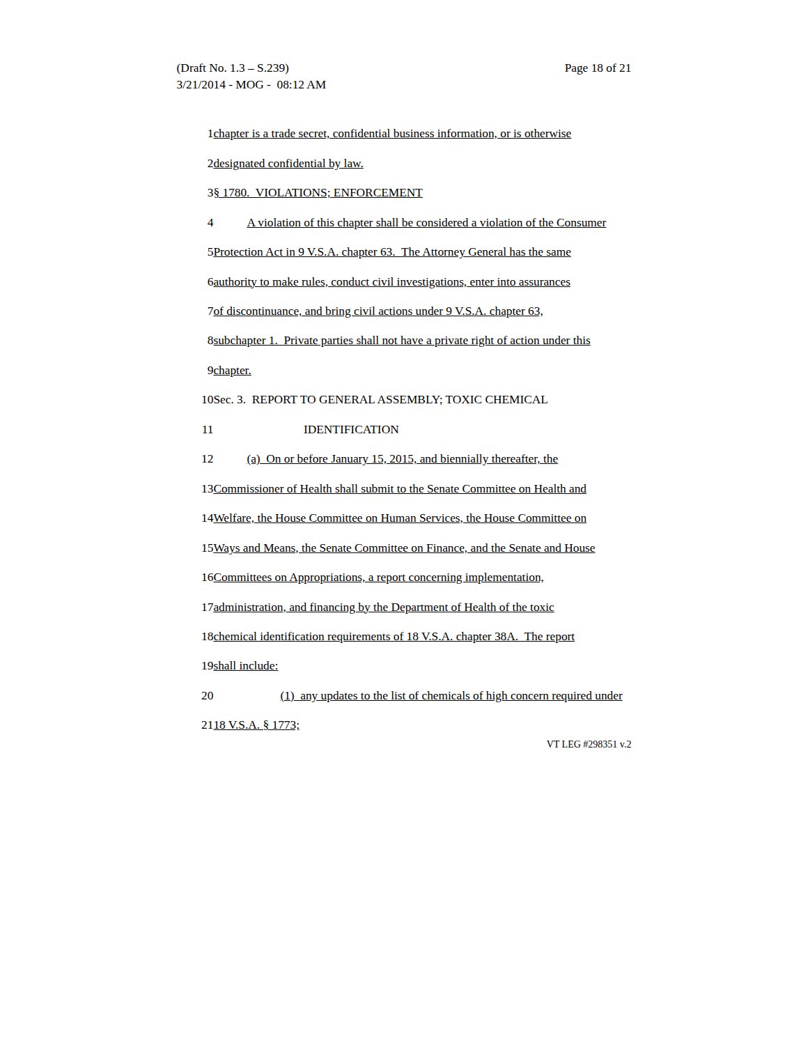(Draft No. 1.3 – S.239)
3/21/2014 - MOG - 08:12 AM
Page 18 of 21
| 1 | chapter is a trade secret, confidential business information, or is otherwise |
| 2 | designated confidential by law. |
| 3 | § 1780. VIOLATIONS; ENFORCEMENT |
| 4 | A violation of this chapter shall be considered a violation of the Consumer |
| 5 | Protection Act in 9 V.S.A. chapter 63. The Attorney General has the same |
| 6 | authority to make rules, conduct civil investigations, enter into assurances |
| 7 | of discontinuance, and bring civil actions under 9 V.S.A. chapter 63, |
| 8 | subchapter 1. Private parties shall not have a private right of action under this |
| 9 | chapter. |
| 10 | Sec. 3. REPORT TO GENERAL ASSEMBLY; TOXIC CHEMICAL |
| 11 | IDENTIFICATION |
| 12 | (a) On or before January 15, 2015, and biennially thereafter, the |
| 13 | Commissioner of Health shall submit to the Senate Committee on Health and |
| 14 | Welfare, the House Committee on Human Services, the House Committee on |
| 15 | Ways and Means, the Senate Committee on Finance, and the Senate and House |
| 16 | Committees on Appropriations, a report concerning implementation, |
| 17 | administration, and financing by the Department of Health of the toxic |
| 18 | chemical identification requirements of 18 V.S.A. chapter 38A. The report |
| 19 | shall include: |
| 20 | (1) any updates to the list of chemicals of high concern required under |
| 21 | 18 V.S.A. § 1773; |
VT LEG #298351 v.2